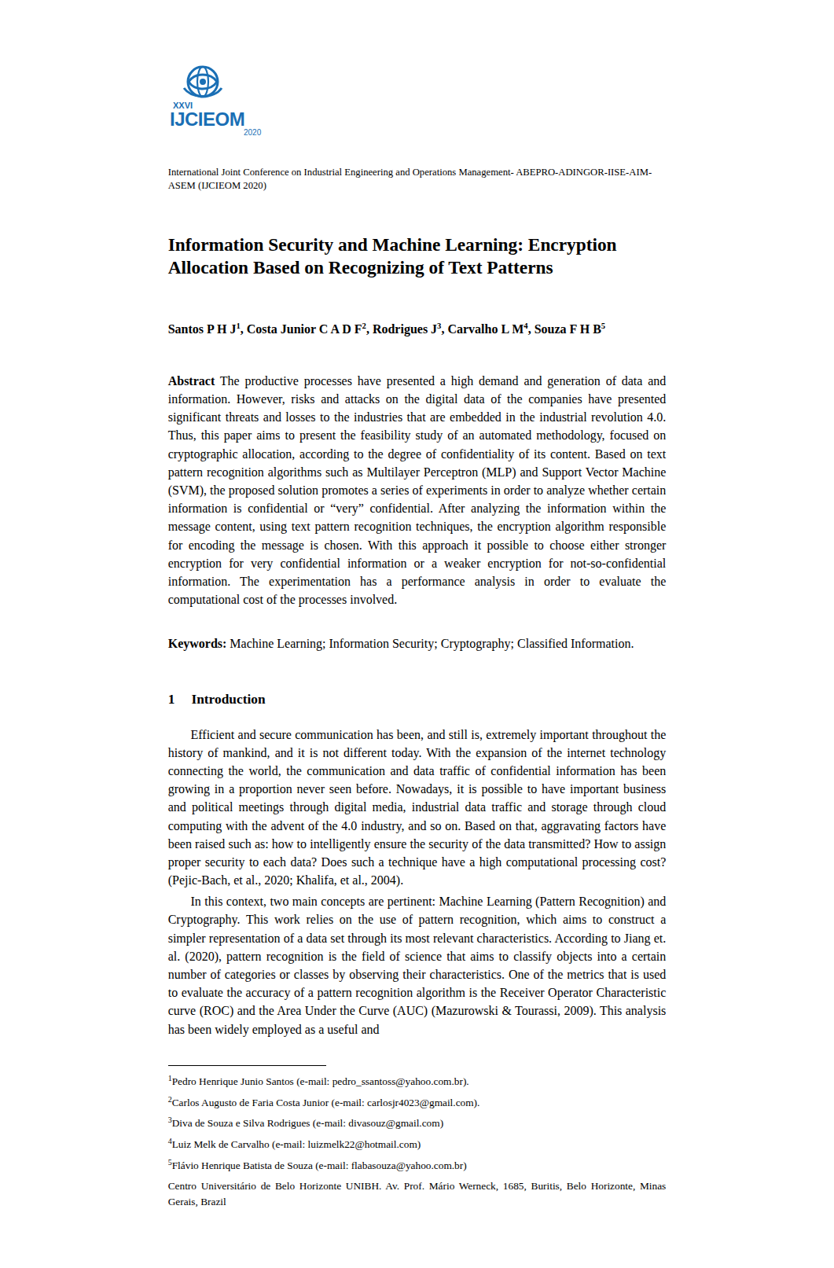XXVI IJCIEOM 2020
International Joint Conference on Industrial Engineering and Operations Management- ABEPRO-ADINGOR-IISE-AIM-ASEM (IJCIEOM 2020)
Information Security and Machine Learning: Encryption Allocation Based on Recognizing of Text Patterns
Santos P H J1, Costa Junior C A D F2, Rodrigues J3, Carvalho L M4, Souza F H B5
Abstract The productive processes have presented a high demand and generation of data and information. However, risks and attacks on the digital data of the companies have presented significant threats and losses to the industries that are embedded in the industrial revolution 4.0. Thus, this paper aims to present the feasibility study of an automated methodology, focused on cryptographic allocation, according to the degree of confidentiality of its content. Based on text pattern recognition algorithms such as Multilayer Perceptron (MLP) and Support Vector Machine (SVM), the proposed solution promotes a series of experiments in order to analyze whether certain information is confidential or “very” confidential. After analyzing the information within the message content, using text pattern recognition techniques, the encryption algorithm responsible for encoding the message is chosen. With this approach it possible to choose either stronger encryption for very confidential information or a weaker encryption for not-so-confidential information. The experimentation has a performance analysis in order to evaluate the computational cost of the processes involved.
Keywords: Machine Learning; Information Security; Cryptography; Classified Information.
1 Introduction
Efficient and secure communication has been, and still is, extremely important throughout the history of mankind, and it is not different today. With the expansion of the internet technology connecting the world, the communication and data traffic of confidential information has been growing in a proportion never seen before. Nowadays, it is possible to have important business and political meetings through digital media, industrial data traffic and storage through cloud computing with the advent of the 4.0 industry, and so on. Based on that, aggravating factors have been raised such as: how to intelligently ensure the security of the data transmitted? How to assign proper security to each data? Does such a technique have a high computational processing cost? (Pejic-Bach, et al., 2020; Khalifa, et al., 2004).
In this context, two main concepts are pertinent: Machine Learning (Pattern Recognition) and Cryptography. This work relies on the use of pattern recognition, which aims to construct a simpler representation of a data set through its most relevant characteristics. According to Jiang et. al. (2020), pattern recognition is the field of science that aims to classify objects into a certain number of categories or classes by observing their characteristics. One of the metrics that is used to evaluate the accuracy of a pattern recognition algorithm is the Receiver Operator Characteristic curve (ROC) and the Area Under the Curve (AUC) (Mazurowski & Tourassi, 2009). This analysis has been widely employed as a useful and
1Pedro Henrique Junio Santos (e-mail: pedro_ssantoss@yahoo.com.br).
2Carlos Augusto de Faria Costa Junior (e-mail: carlosjr4023@gmail.com).
3Diva de Souza e Silva Rodrigues (e-mail: divasouz@gmail.com)
4Luiz Melk de Carvalho (e-mail: luizmelk22@hotmail.com)
5Flávio Henrique Batista de Souza (e-mail: flabasouza@yahoo.com.br)
Centro Universitário de Belo Horizonte UNIBH. Av. Prof. Mário Werneck, 1685, Buritis, Belo Horizonte, Minas Gerais, Brazil